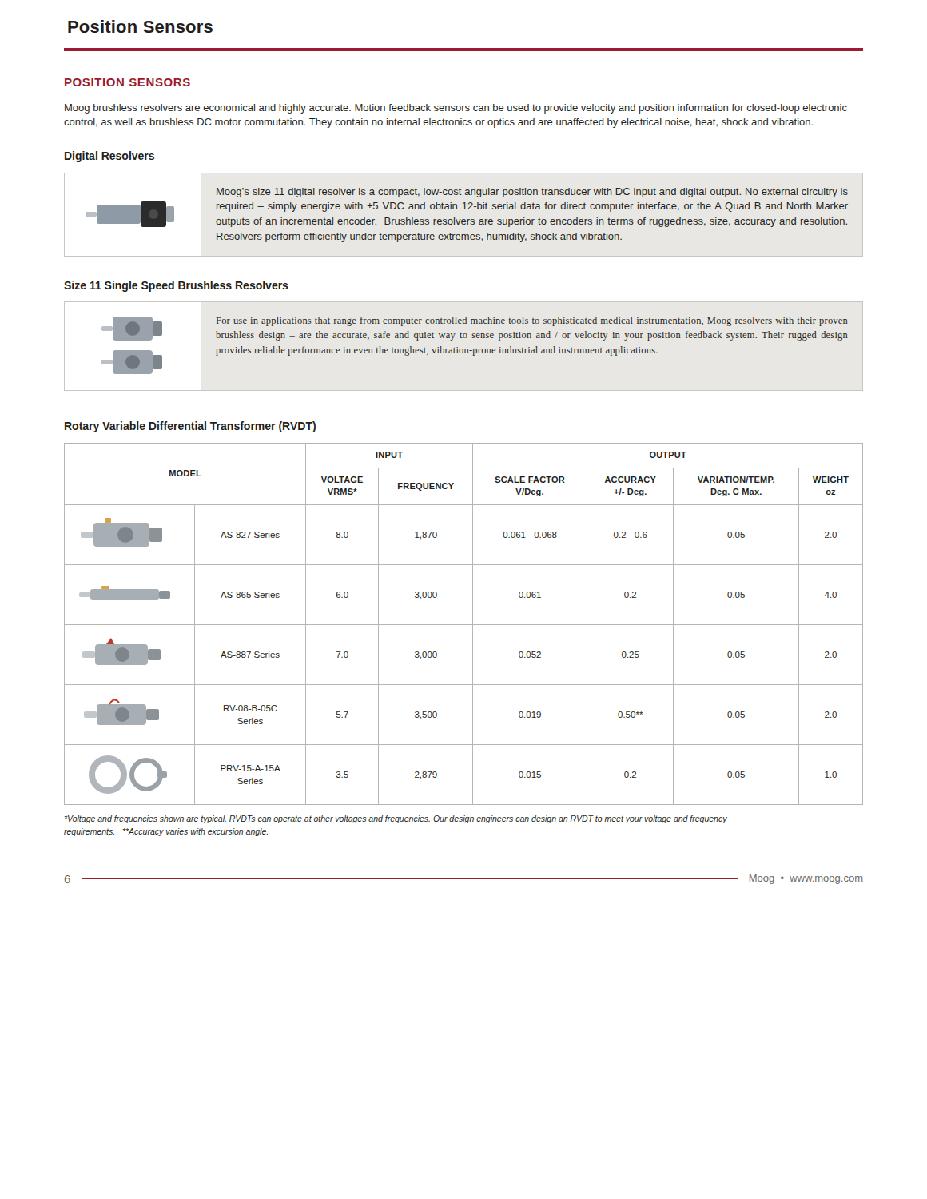Position Sensors
POSITION SENSORS
Moog brushless resolvers are economical and highly accurate. Motion feedback sensors can be used to provide velocity and position information for closed-loop electronic control, as well as brushless DC motor commutation. They contain no internal electronics or optics and are unaffected by electrical noise, heat, shock and vibration.
Digital Resolvers
Moog’s size 11 digital resolver is a compact, low-cost angular position transducer with DC input and digital output. No external circuitry is required – simply energize with ±5 VDC and obtain 12-bit serial data for direct computer interface, or the A Quad B and North Marker outputs of an incremental encoder. Brushless resolvers are superior to encoders in terms of ruggedness, size, accuracy and resolution. Resolvers perform efficiently under temperature extremes, humidity, shock and vibration.
Size 11 Single Speed Brushless Resolvers
For use in applications that range from computer-controlled machine tools to sophisticated medical instrumentation, Moog resolvers with their proven brushless design – are the accurate, safe and quiet way to sense position and / or velocity in your position feedback system. Their rugged design provides reliable performance in even the toughest, vibration-prone industrial and instrument applications.
Rotary Variable Differential Transformer (RVDT)
| MODEL | INPUT | OUTPUT |
| --- | --- | --- |
| VOLTAGE VRMS* | FREQUENCY | SCALE FACTOR V/Deg. | ACCURACY +/- Deg. | VARIATION/TEMP. Deg. C Max. | WEIGHT oz |
| | AS-827 Series | 8.0 | 1,870 | 0.061 - 0.068 | 0.2 - 0.6 | 0.05 | 2.0 |
| | AS-865 Series | 6.0 | 3,000 | 0.061 | 0.2 | 0.05 | 4.0 |
| | AS-887 Series | 7.0 | 3,000 | 0.052 | 0.25 | 0.05 | 2.0 |
| | RV-08-B-05C Series | 5.7 | 3,500 | 0.019 | 0.50** | 0.05 | 2.0 |
| | PRV-15-A-15A Series | 3.5 | 2,879 | 0.015 | 0.2 | 0.05 | 1.0 |
*Voltage and frequencies shown are typical. RVDTs can operate at other voltages and frequencies. Our design engineers can design an RVDT to meet your voltage and frequency requirements. **Accuracy varies with excursion angle.
6 Moog • www.moog.com